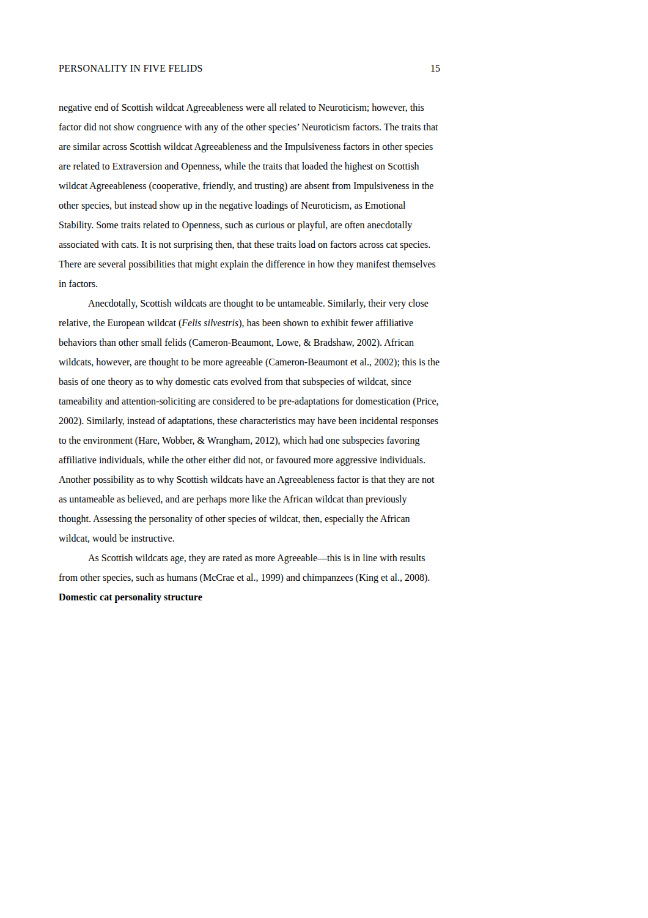Personality in Five Felids 15
negative end of Scottish wildcat Agreeableness were all related to Neuroticism; however, this factor did not show congruence with any of the other species’ Neuroticism factors. The traits that are similar across Scottish wildcat Agreeableness and the Impulsiveness factors in other species are related to Extraversion and Openness, while the traits that loaded the highest on Scottish wildcat Agreeableness (cooperative, friendly, and trusting) are absent from Impulsiveness in the other species, but instead show up in the negative loadings of Neuroticism, as Emotional Stability. Some traits related to Openness, such as curious or playful, are often anecdotally associated with cats. It is not surprising then, that these traits load on factors across cat species. There are several possibilities that might explain the difference in how they manifest themselves in factors.
Anecdotally, Scottish wildcats are thought to be untameable. Similarly, their very close relative, the European wildcat (Felis silvestris), has been shown to exhibit fewer affiliative behaviors than other small felids (Cameron-Beaumont, Lowe, & Bradshaw, 2002). African wildcats, however, are thought to be more agreeable (Cameron-Beaumont et al., 2002); this is the basis of one theory as to why domestic cats evolved from that subspecies of wildcat, since tameability and attention-soliciting are considered to be pre-adaptations for domestication (Price, 2002). Similarly, instead of adaptations, these characteristics may have been incidental responses to the environment (Hare, Wobber, & Wrangham, 2012), which had one subspecies favoring affiliative individuals, while the other either did not, or favoured more aggressive individuals. Another possibility as to why Scottish wildcats have an Agreeableness factor is that they are not as untameable as believed, and are perhaps more like the African wildcat than previously thought. Assessing the personality of other species of wildcat, then, especially the African wildcat, would be instructive.
As Scottish wildcats age, they are rated as more Agreeable—this is in line with results from other species, such as humans (McCrae et al., 1999) and chimpanzees (King et al., 2008).
Domestic cat personality structure